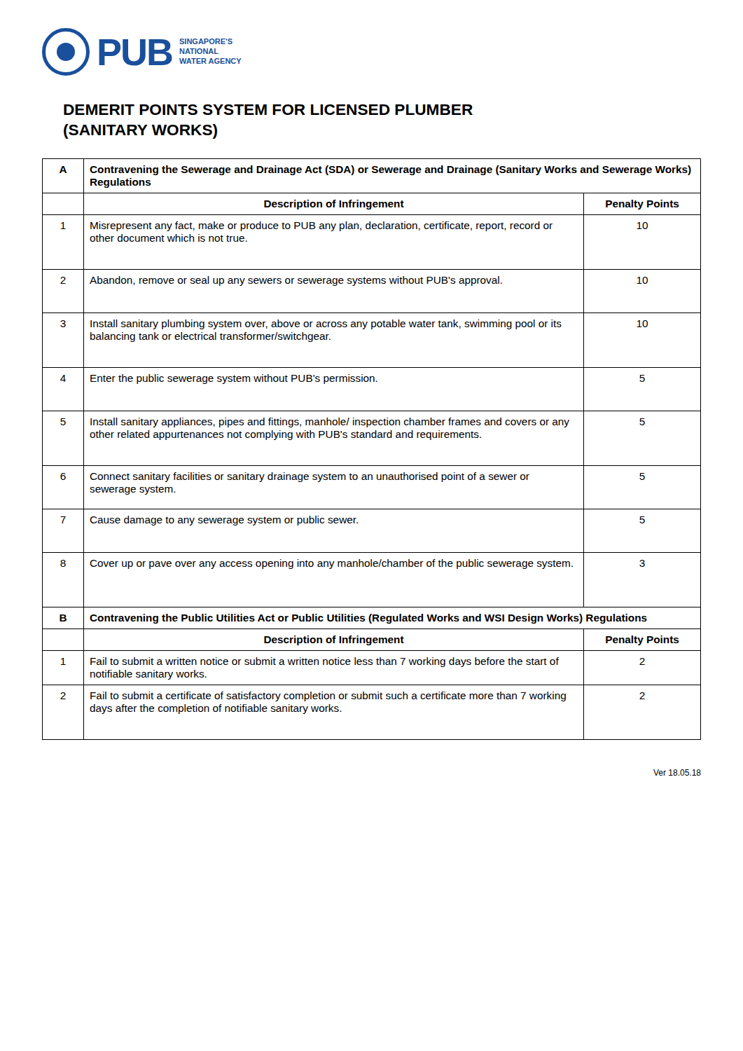PUB
Singapore's
National
Water Agency
DEMERIT POINTS SYSTEM FOR LICENSED PLUMBER
(SANITARY WORKS)
| A | Contravening the Sewerage and Drainage Act (SDA) or Sewerage and Drainage (Sanitary Works and Sewerage Works) Regulations |
| | Description of Infringement | Penalty Points |
| 1 | Misrepresent any fact, make or produce to PUB any plan, declaration, certificate, report, record or other document which is not true. | 10 |
| 2 | Abandon, remove or seal up any sewers or sewerage systems without PUB's approval. | 10 |
| 3 | Install sanitary plumbing system over, above or across any potable water tank, swimming pool or its balancing tank or electrical transformer/switchgear. | 10 |
| 4 | Enter the public sewerage system without PUB's permission. | 5 |
| 5 | Install sanitary appliances, pipes and fittings, manhole/ inspection chamber frames and covers or any other related appurtenances not complying with PUB's standard and requirements. | 5 |
| 6 | Connect sanitary facilities or sanitary drainage system to an unauthorised point of a sewer or sewerage system. | 5 |
| 7 | Cause damage to any sewerage system or public sewer. | 5 |
| 8 | Cover up or pave over any access opening into any manhole/chamber of the public sewerage system. | 3 |
| B | Contravening the Public Utilities Act or Public Utilities (Regulated Works and WSI Design Works) Regulations |
| | Description of Infringement | Penalty Points |
| 1 | Fail to submit a written notice or submit a written notice less than 7 working days before the start of notifiable sanitary works. | 2 |
| 2 | Fail to submit a certificate of satisfactory completion or submit such a certificate more than 7 working days after the completion of notifiable sanitary works. | 2 |
Ver 18.05.18